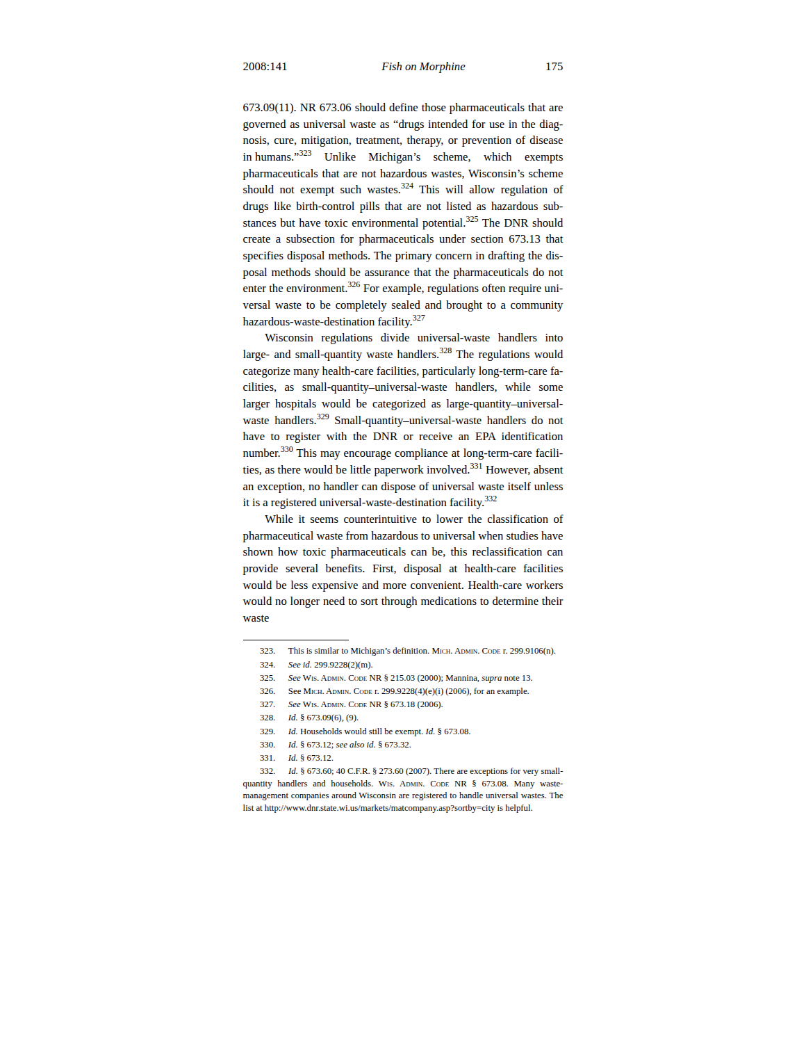2008:141
Fish on Morphine
175
673.09(11). NR 673.06 should define those pharmaceuticals that are governed as universal waste as “drugs intended for use in the diagnosis, cure, mitigation, treatment, therapy, or prevention of disease in humans.”323 Unlike Michigan’s scheme, which exempts pharmaceuticals that are not hazardous wastes, Wisconsin’s scheme should not exempt such wastes.324 This will allow regulation of drugs like birth-control pills that are not listed as hazardous substances but have toxic environmental potential.325 The DNR should create a subsection for pharmaceuticals under section 673.13 that specifies disposal methods. The primary concern in drafting the disposal methods should be assurance that the pharmaceuticals do not enter the environment.326 For example, regulations often require universal waste to be completely sealed and brought to a community hazardous-waste-destination facility.327
Wisconsin regulations divide universal-waste handlers into large- and small-quantity waste handlers.328 The regulations would categorize many health-care facilities, particularly long-term-care facilities, as small-quantity–universal-waste handlers, while some larger hospitals would be categorized as large-quantity–universal-waste handlers.329 Small-quantity–universal-waste handlers do not have to register with the DNR or receive an EPA identification number.330 This may encourage compliance at long-term-care facilities, as there would be little paperwork involved.331 However, absent an exception, no handler can dispose of universal waste itself unless it is a registered universal-waste-destination facility.332
While it seems counterintuitive to lower the classification of pharmaceutical waste from hazardous to universal when studies have shown how toxic pharmaceuticals can be, this reclassification can provide several benefits. First, disposal at health-care facilities would be less expensive and more convenient. Health-care workers would no longer need to sort through medications to determine their waste
323. This is similar to Michigan’s definition. Mich. Admin. Code r. 299.9106(n).
324. See id. 299.9228(2)(m).
325. See Wis. Admin. Code NR § 215.03 (2000); Mannina, supra note 13.
326. See Mich. Admin. Code r. 299.9228(4)(e)(i) (2006), for an example.
327. See Wis. Admin. Code NR § 673.18 (2006).
328. Id. § 673.09(6), (9).
329. Id. Households would still be exempt. Id. § 673.08.
330. Id. § 673.12; see also id. § 673.32.
331. Id. § 673.12.
332. Id. § 673.60; 40 C.F.R. § 273.60 (2007). There are exceptions for very small-quantity handlers and households. Wis. Admin. Code NR § 673.08. Many waste-management companies around Wisconsin are registered to handle universal wastes. The list at http://www.dnr.state.wi.us/markets/matcompany.asp?sortby=city is helpful.